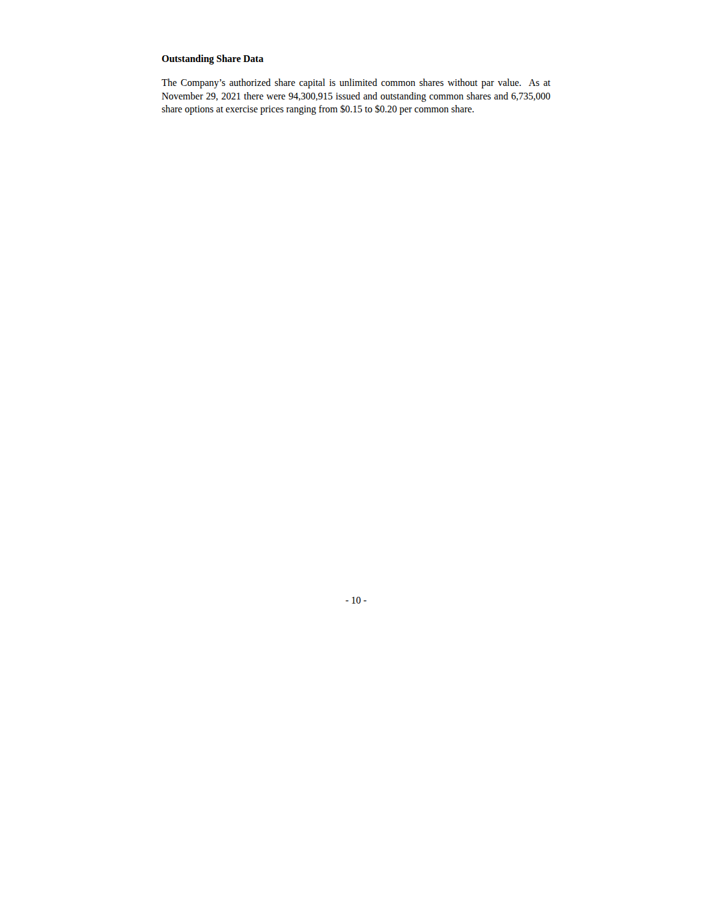Outstanding Share Data
The Company’s authorized share capital is unlimited common shares without par value. As at November 29, 2021 there were 94,300,915 issued and outstanding common shares and 6,735,000 share options at exercise prices ranging from $0.15 to $0.20 per common share.
- 10 -